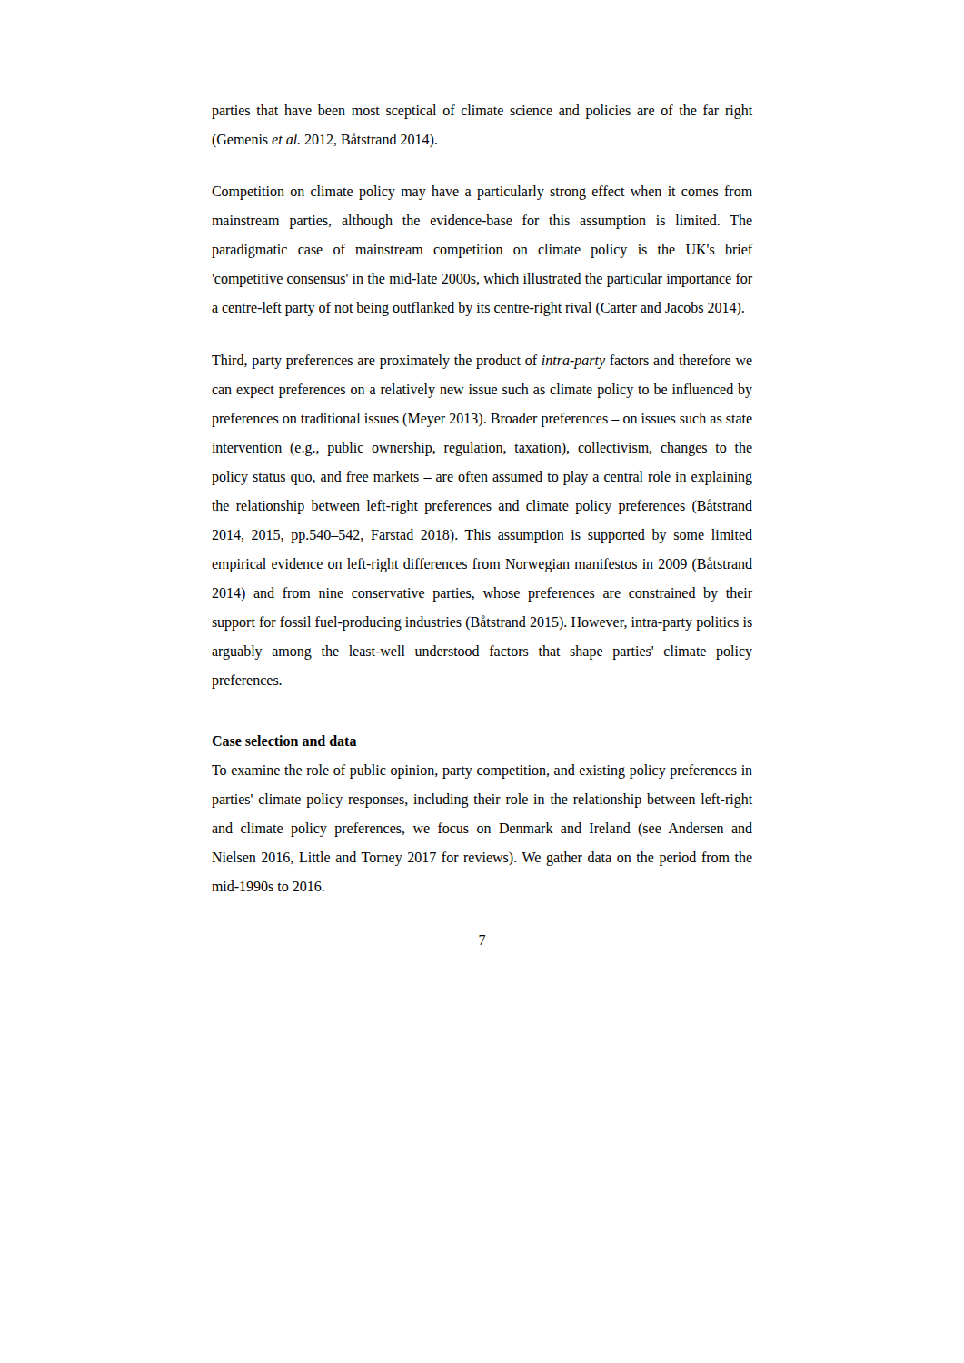parties that have been most sceptical of climate science and policies are of the far right (Gemenis et al. 2012, Båtstrand 2014).
Competition on climate policy may have a particularly strong effect when it comes from mainstream parties, although the evidence-base for this assumption is limited. The paradigmatic case of mainstream competition on climate policy is the UK's brief 'competitive consensus' in the mid-late 2000s, which illustrated the particular importance for a centre-left party of not being outflanked by its centre-right rival (Carter and Jacobs 2014).
Third, party preferences are proximately the product of intra-party factors and therefore we can expect preferences on a relatively new issue such as climate policy to be influenced by preferences on traditional issues (Meyer 2013). Broader preferences – on issues such as state intervention (e.g., public ownership, regulation, taxation), collectivism, changes to the policy status quo, and free markets – are often assumed to play a central role in explaining the relationship between left-right preferences and climate policy preferences (Båtstrand 2014, 2015, pp.540–542, Farstad 2018). This assumption is supported by some limited empirical evidence on left-right differences from Norwegian manifestos in 2009 (Båtstrand 2014) and from nine conservative parties, whose preferences are constrained by their support for fossil fuel-producing industries (Båtstrand 2015). However, intra-party politics is arguably among the least-well understood factors that shape parties' climate policy preferences.
Case selection and data
To examine the role of public opinion, party competition, and existing policy preferences in parties' climate policy responses, including their role in the relationship between left-right and climate policy preferences, we focus on Denmark and Ireland (see Andersen and Nielsen 2016, Little and Torney 2017 for reviews). We gather data on the period from the mid-1990s to 2016.
7